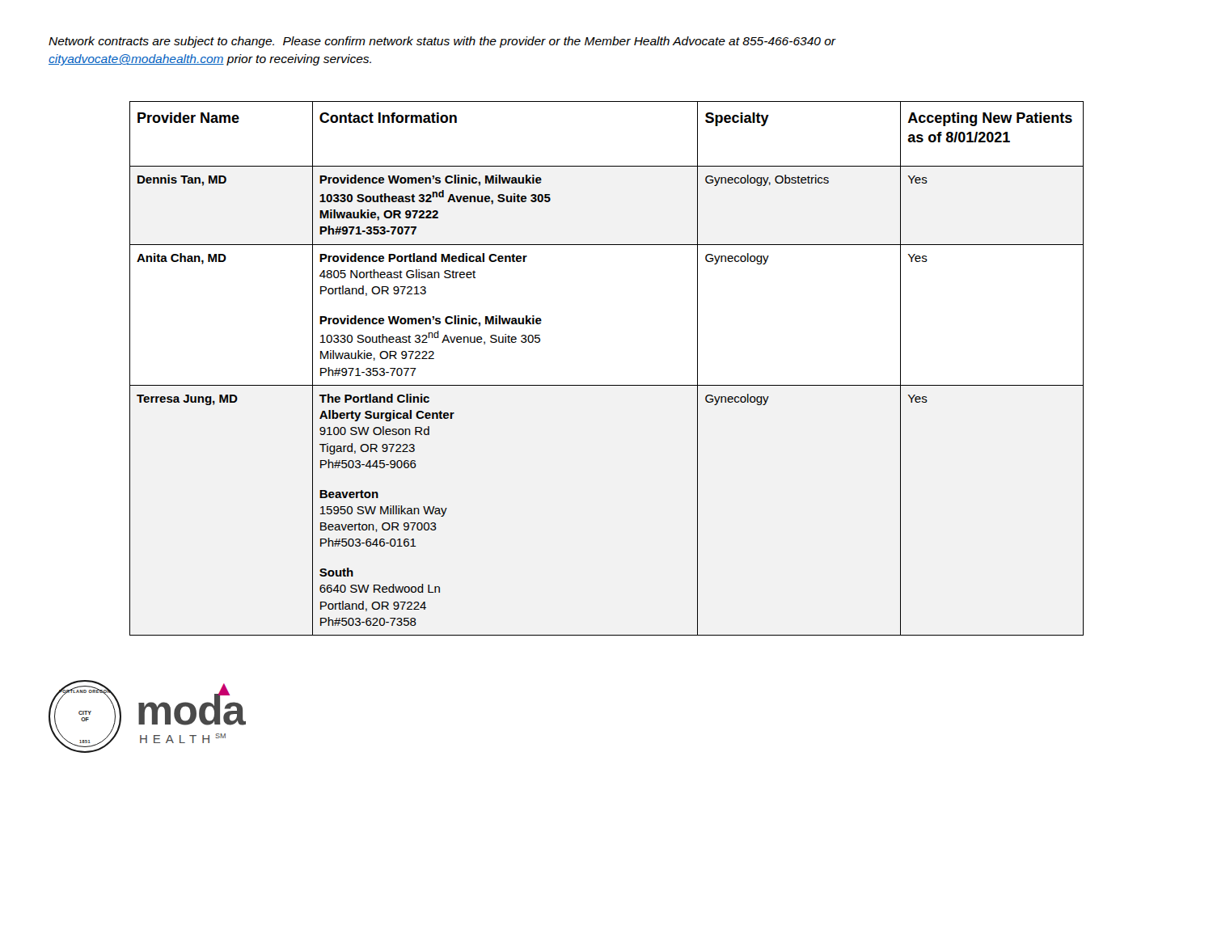Network contracts are subject to change. Please confirm network status with the provider or the Member Health Advocate at 855-466-6340 or cityadvocate@modahealth.com prior to receiving services.
| Provider Name | Contact Information | Specialty | Accepting New Patients as of 8/01/2021 |
| --- | --- | --- | --- |
| Dennis Tan, MD | Providence Women’s Clinic, Milwaukie 10330 Southeast 32 nd Avenue, Suite 305 Milwaukie, OR 97222 Ph#971-353-7077 | Gynecology, Obstetrics | Yes |
| Anita Chan, MD | Providence Portland Medical Center 4805 Northeast Glisan Street Portland, OR 97213 Providence Women’s Clinic, Milwaukie 10330 Southeast 32 nd Avenue, Suite 305 Milwaukie, OR 97222 Ph#971-353-7077 | Gynecology | Yes |
| Terresa Jung, MD | The Portland Clinic Alberty Surgical Center 9100 SW Oleson Rd Tigard, OR 97223 Ph#503-445-9066 Beaverton 15950 SW Millikan Way Beaverton, OR 97003 Ph#503-646-0161 South 6640 SW Redwood Ln Portland, OR 97224 Ph#503-620-7358 | Gynecology | Yes |
PORTLAND OREGON
CITY
OF
1851
moda▲
HEALTHSM